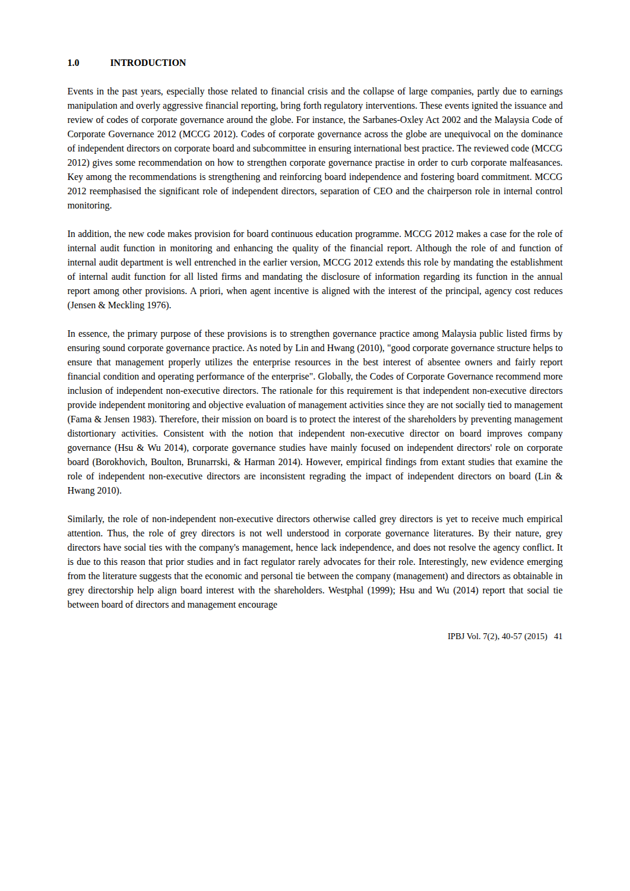1.0 INTRODUCTION
Events in the past years, especially those related to financial crisis and the collapse of large companies, partly due to earnings manipulation and overly aggressive financial reporting, bring forth regulatory interventions. These events ignited the issuance and review of codes of corporate governance around the globe. For instance, the Sarbanes-Oxley Act 2002 and the Malaysia Code of Corporate Governance 2012 (MCCG 2012). Codes of corporate governance across the globe are unequivocal on the dominance of independent directors on corporate board and subcommittee in ensuring international best practice. The reviewed code (MCCG 2012) gives some recommendation on how to strengthen corporate governance practise in order to curb corporate malfeasances. Key among the recommendations is strengthening and reinforcing board independence and fostering board commitment. MCCG 2012 reemphasised the significant role of independent directors, separation of CEO and the chairperson role in internal control monitoring.
In addition, the new code makes provision for board continuous education programme. MCCG 2012 makes a case for the role of internal audit function in monitoring and enhancing the quality of the financial report. Although the role of and function of internal audit department is well entrenched in the earlier version, MCCG 2012 extends this role by mandating the establishment of internal audit function for all listed firms and mandating the disclosure of information regarding its function in the annual report among other provisions. A priori, when agent incentive is aligned with the interest of the principal, agency cost reduces (Jensen & Meckling 1976).
In essence, the primary purpose of these provisions is to strengthen governance practice among Malaysia public listed firms by ensuring sound corporate governance practice. As noted by Lin and Hwang (2010), "good corporate governance structure helps to ensure that management properly utilizes the enterprise resources in the best interest of absentee owners and fairly report financial condition and operating performance of the enterprise". Globally, the Codes of Corporate Governance recommend more inclusion of independent non-executive directors. The rationale for this requirement is that independent non-executive directors provide independent monitoring and objective evaluation of management activities since they are not socially tied to management (Fama & Jensen 1983). Therefore, their mission on board is to protect the interest of the shareholders by preventing management distortionary activities. Consistent with the notion that independent non-executive director on board improves company governance (Hsu & Wu 2014), corporate governance studies have mainly focused on independent directors' role on corporate board (Borokhovich, Boulton, Brunarrski, & Harman 2014). However, empirical findings from extant studies that examine the role of independent non-executive directors are inconsistent regrading the impact of independent directors on board (Lin & Hwang 2010).
Similarly, the role of non-independent non-executive directors otherwise called grey directors is yet to receive much empirical attention. Thus, the role of grey directors is not well understood in corporate governance literatures. By their nature, grey directors have social ties with the company's management, hence lack independence, and does not resolve the agency conflict. It is due to this reason that prior studies and in fact regulator rarely advocates for their role. Interestingly, new evidence emerging from the literature suggests that the economic and personal tie between the company (management) and directors as obtainable in grey directorship help align board interest with the shareholders. Westphal (1999); Hsu and Wu (2014) report that social tie between board of directors and management encourage
IPBJ Vol. 7(2), 40-57 (2015) 41